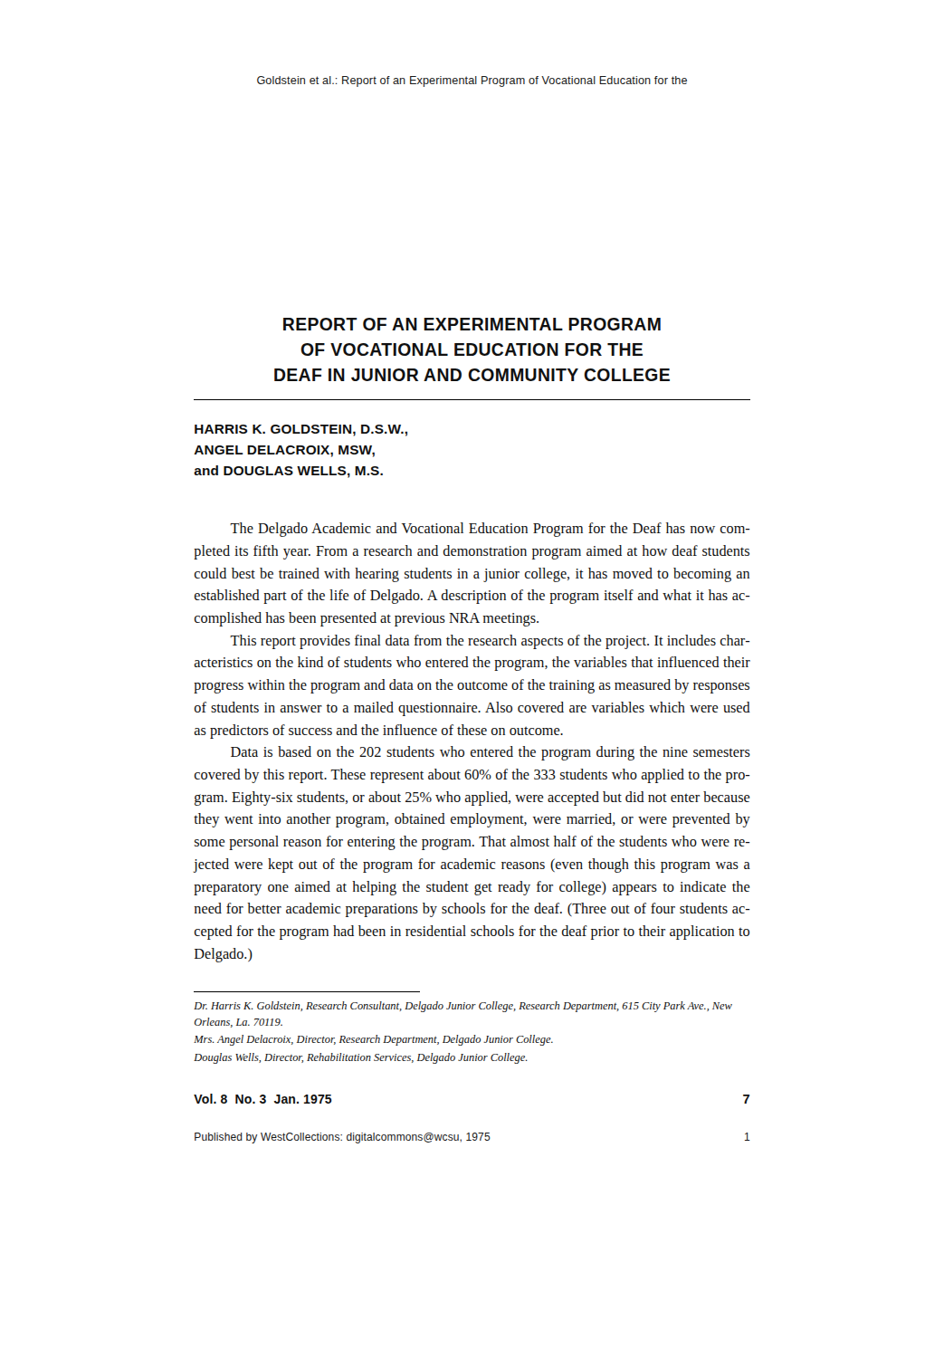Goldstein et al.: Report of an Experimental Program of Vocational Education for the
Report of an Experimental Program
of Vocational Education for the
Deaf in Junior and Community College
HARRIS K. GOLDSTEIN, D.S.W.,
ANGEL DELACROIX, MSW,
and DOUGLAS WELLS, M.S.
The Delgado Academic and Vocational Education Program for the Deaf has now completed its fifth year. From a research and demonstration program aimed at how deaf students could best be trained with hearing students in a junior college, it has moved to becoming an established part of the life of Delgado. A description of the program itself and what it has accomplished has been presented at previous NRA meetings.
This report provides final data from the research aspects of the project. It includes characteristics on the kind of students who entered the program, the variables that influenced their progress within the program and data on the outcome of the training as measured by responses of students in answer to a mailed questionnaire. Also covered are variables which were used as predictors of success and the influence of these on outcome.
Data is based on the 202 students who entered the program during the nine semesters covered by this report. These represent about 60% of the 333 students who applied to the program. Eighty-six students, or about 25% who applied, were accepted but did not enter because they went into another program, obtained employment, were married, or were prevented by some personal reason for entering the program. That almost half of the students who were rejected were kept out of the program for academic reasons (even though this program was a preparatory one aimed at helping the student get ready for college) appears to indicate the need for better academic preparations by schools for the deaf. (Three out of four students accepted for the program had been in residential schools for the deaf prior to their application to Delgado.)
Dr. Harris K. Goldstein, Research Consultant, Delgado Junior College, Research Department, 615 City Park Ave., New Orleans, La. 70119.
Mrs. Angel Delacroix, Director, Research Department, Delgado Junior College.
Douglas Wells, Director, Rehabilitation Services, Delgado Junior College.
Vol. 8 No. 3 Jan. 1975 7
Published by WestCollections: digitalcommons@wcsu, 1975 1